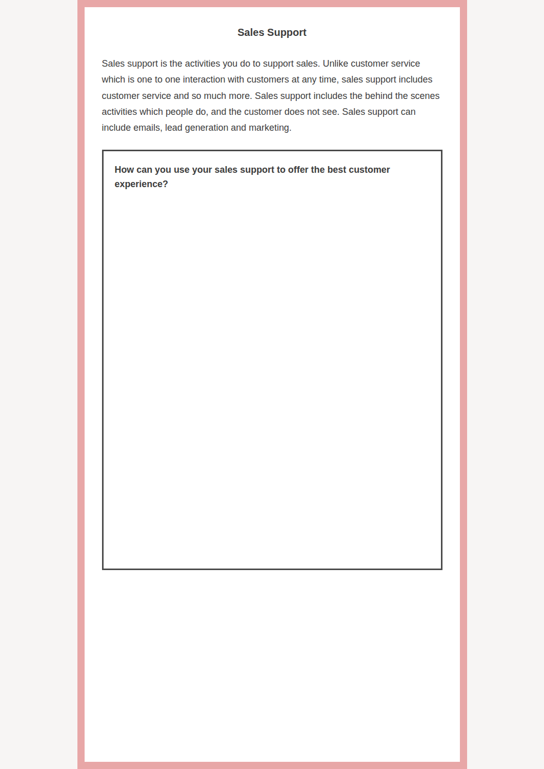Sales Support
Sales support is the activities you do to support sales. Unlike customer service which is one to one interaction with customers at any time, sales support includes customer service and so much more. Sales support includes the behind the scenes activities which people do, and the customer does not see. Sales support can include emails, lead generation and marketing.
How can you use your sales support to offer the best customer experience?